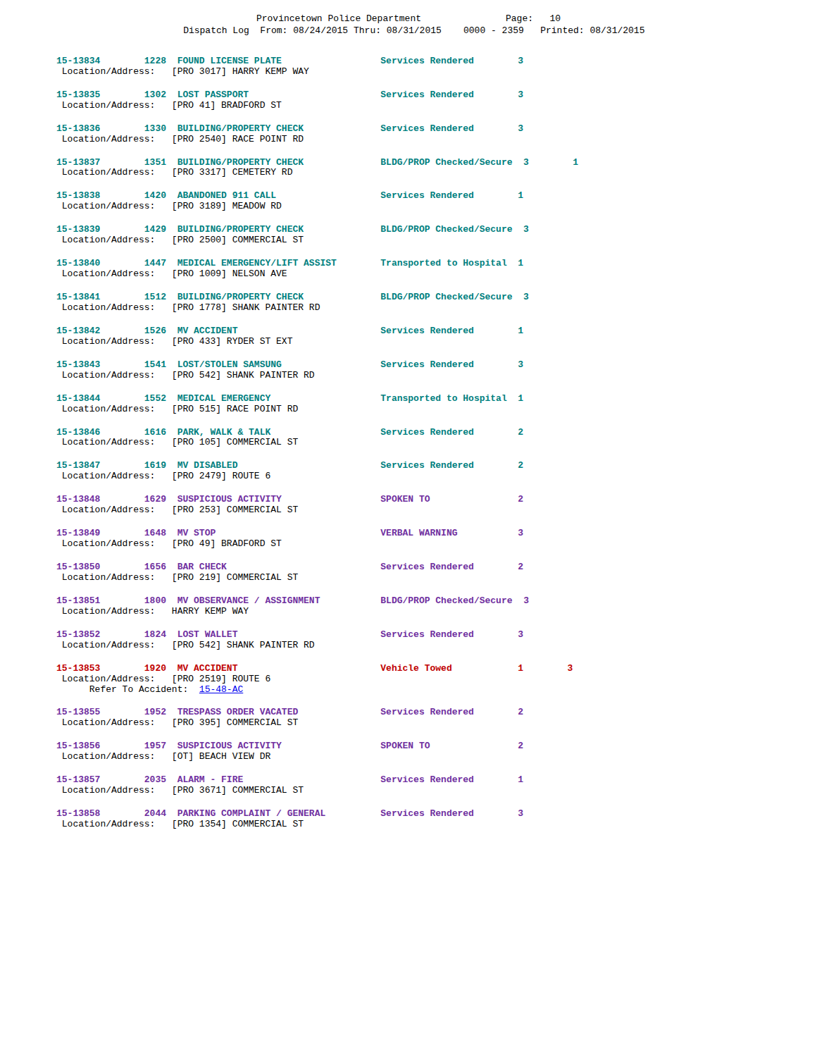Provincetown Police Department Page: 10
Dispatch Log From: 08/24/2015 Thru: 08/31/2015 0000 - 2359 Printed: 08/31/2015
15-13834 1228 FOUND LICENSE PLATE Services Rendered 3 Location/Address: [PRO 3017] HARRY KEMP WAY
15-13835 1302 LOST PASSPORT Services Rendered 3 Location/Address: [PRO 41] BRADFORD ST
15-13836 1330 BUILDING/PROPERTY CHECK Services Rendered 3 Location/Address: [PRO 2540] RACE POINT RD
15-13837 1351 BUILDING/PROPERTY CHECK BLDG/PROP Checked/Secure 3 1 Location/Address: [PRO 3317] CEMETERY RD
15-13838 1420 ABANDONED 911 CALL Services Rendered 1 Location/Address: [PRO 3189] MEADOW RD
15-13839 1429 BUILDING/PROPERTY CHECK BLDG/PROP Checked/Secure 3 Location/Address: [PRO 2500] COMMERCIAL ST
15-13840 1447 MEDICAL EMERGENCY/LIFT ASSIST Transported to Hospital 1 Location/Address: [PRO 1009] NELSON AVE
15-13841 1512 BUILDING/PROPERTY CHECK BLDG/PROP Checked/Secure 3 Location/Address: [PRO 1778] SHANK PAINTER RD
15-13842 1526 MV ACCIDENT Services Rendered 1 Location/Address: [PRO 433] RYDER ST EXT
15-13843 1541 LOST/STOLEN SAMSUNG Services Rendered 3 Location/Address: [PRO 542] SHANK PAINTER RD
15-13844 1552 MEDICAL EMERGENCY Transported to Hospital 1 Location/Address: [PRO 515] RACE POINT RD
15-13846 1616 PARK, WALK & TALK Services Rendered 2 Location/Address: [PRO 105] COMMERCIAL ST
15-13847 1619 MV DISABLED Services Rendered 2 Location/Address: [PRO 2479] ROUTE 6
15-13848 1629 SUSPICIOUS ACTIVITY SPOKEN TO 2 Location/Address: [PRO 253] COMMERCIAL ST
15-13849 1648 MV STOP VERBAL WARNING 3 Location/Address: [PRO 49] BRADFORD ST
15-13850 1656 BAR CHECK Services Rendered 2 Location/Address: [PRO 219] COMMERCIAL ST
15-13851 1800 MV OBSERVANCE / ASSIGNMENT BLDG/PROP Checked/Secure 3 Location/Address: HARRY KEMP WAY
15-13852 1824 LOST WALLET Services Rendered 3 Location/Address: [PRO 542] SHANK PAINTER RD
15-13853 1920 MV ACCIDENT Vehicle Towed 1 3 Location/Address: [PRO 2519] ROUTE 6 Refer To Accident: 15-48-AC
15-13855 1952 TRESPASS ORDER VACATED Services Rendered 2 Location/Address: [PRO 395] COMMERCIAL ST
15-13856 1957 SUSPICIOUS ACTIVITY SPOKEN TO 2 Location/Address: [OT] BEACH VIEW DR
15-13857 2035 ALARM - FIRE Services Rendered 1 Location/Address: [PRO 3671] COMMERCIAL ST
15-13858 2044 PARKING COMPLAINT / GENERAL Services Rendered 3 Location/Address: [PRO 1354] COMMERCIAL ST